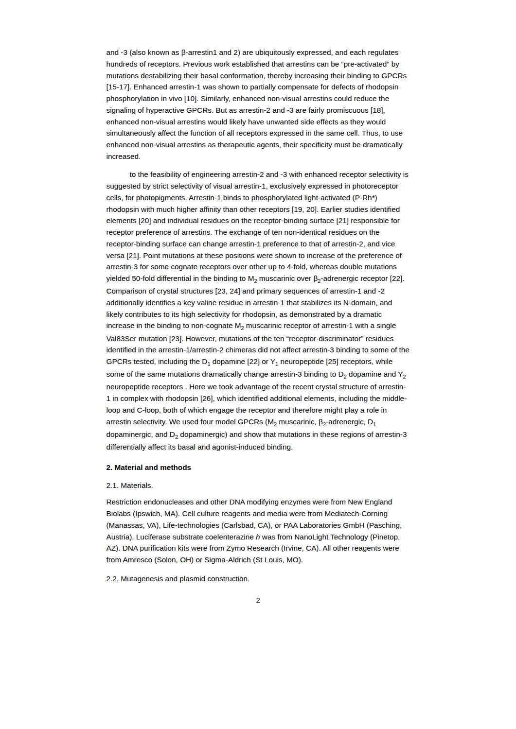and -3 (also known as β-arrestin1 and 2) are ubiquitously expressed, and each regulates hundreds of receptors. Previous work established that arrestins can be “pre-activated” by mutations destabilizing their basal conformation, thereby increasing their binding to GPCRs [15-17]. Enhanced arrestin-1 was shown to partially compensate for defects of rhodopsin phosphorylation in vivo [10]. Similarly, enhanced non-visual arrestins could reduce the signaling of hyperactive GPCRs. But as arrestin-2 and -3 are fairly promiscuous [18], enhanced non-visual arrestins would likely have unwanted side effects as they would simultaneously affect the function of all receptors expressed in the same cell. Thus, to use enhanced non-visual arrestins as therapeutic agents, their specificity must be dramatically increased.
to the feasibility of engineering arrestin-2 and -3 with enhanced receptor selectivity is suggested by strict selectivity of visual arrestin-1, exclusively expressed in photoreceptor cells, for photopigments. Arrestin-1 binds to phosphorylated light-activated (P-Rh*) rhodopsin with much higher affinity than other receptors [19, 20]. Earlier studies identified elements [20] and individual residues on the receptor-binding surface [21] responsible for receptor preference of arrestins. The exchange of ten non-identical residues on the receptor-binding surface can change arrestin-1 preference to that of arrestin-2, and vice versa [21]. Point mutations at these positions were shown to increase of the preference of arrestin-3 for some cognate receptors over other up to 4-fold, whereas double mutations yielded 50-fold differential in the binding to M2 muscarinic over β2-adrenergic receptor [22]. Comparison of crystal structures [23, 24] and primary sequences of arrestin-1 and -2 additionally identifies a key valine residue in arrestin-1 that stabilizes its N-domain, and likely contributes to its high selectivity for rhodopsin, as demonstrated by a dramatic increase in the binding to non-cognate M2 muscarinic receptor of arrestin-1 with a single Val83Ser mutation [23]. However, mutations of the ten “receptor-discriminator” residues identified in the arrestin-1/arrestin-2 chimeras did not affect arrestin-3 binding to some of the GPCRs tested, including the D1 dopamine [22] or Y1 neuropeptide [25] receptors, while some of the same mutations dramatically change arrestin-3 binding to D2 dopamine and Y2 neuropeptide receptors . Here we took advantage of the recent crystal structure of arrestin-1 in complex with rhodopsin [26], which identified additional elements, including the middle-loop and C-loop, both of which engage the receptor and therefore might play a role in arrestin selectivity. We used four model GPCRs (M2 muscarinic, β2-adrenergic, D1 dopaminergic, and D2 dopaminergic) and show that mutations in these regions of arrestin-3 differentially affect its basal and agonist-induced binding.
2. Material and methods
2.1. Materials.
Restriction endonucleases and other DNA modifying enzymes were from New England Biolabs (Ipswich, MA). Cell culture reagents and media were from Mediatech-Corning (Manassas, VA), Life-technologies (Carlsbad, CA), or PAA Laboratories GmbH (Pasching, Austria). Luciferase substrate coelenterazine h was from NanoLight Technology (Pinetop, AZ). DNA purification kits were from Zymo Research (Irvine, CA). All other reagents were from Amresco (Solon, OH) or Sigma-Aldrich (St Louis, MO).
2.2. Mutagenesis and plasmid construction.
2